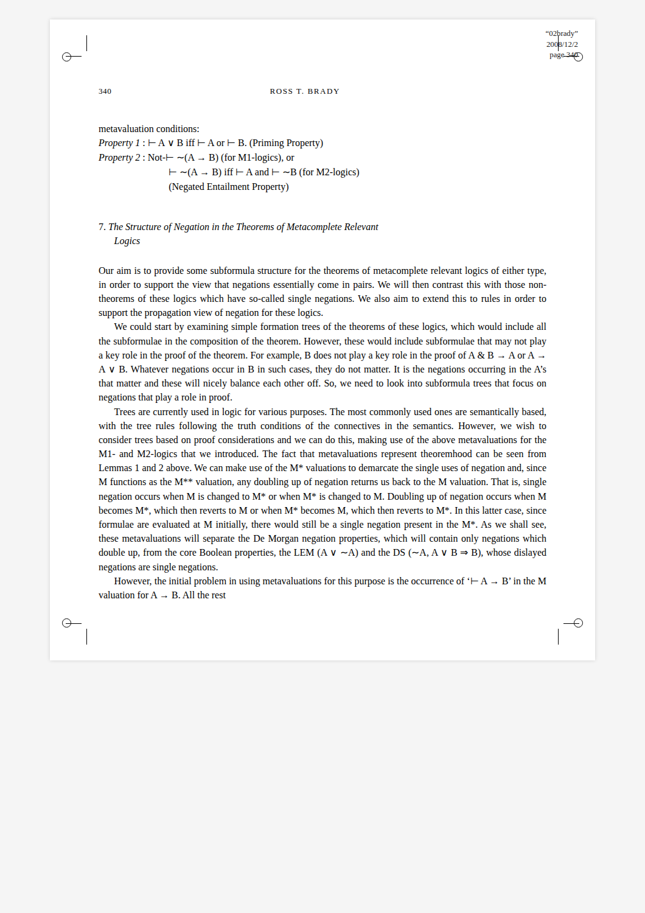“02brady”
2008/12/2
page 340
340 Ross T. Brady
metavaluation conditions:
Property 1 : ⊢ A ∨ B iff ⊢ A or ⊢ B. (Priming Property)
Property 2 : Not-⊢ ∼(A → B) (for M1-logics), or
⊢ ∼(A → B) iff ⊢ A and ⊢ ∼B (for M2-logics)
(Negated Entailment Property)
7. The Structure of Negation in the Theorems of Metacomplete Relevant Logics
Our aim is to provide some subformula structure for the theorems of metacomplete relevant logics of either type, in order to support the view that negations essentially come in pairs. We will then contrast this with those non-theorems of these logics which have so-called single negations. We also aim to extend this to rules in order to support the propagation view of negation for these logics.
We could start by examining simple formation trees of the theorems of these logics, which would include all the subformulae in the composition of the theorem. However, these would include subformulae that may not play a key role in the proof of the theorem. For example, B does not play a key role in the proof of A & B → A or A → A ∨ B. Whatever negations occur in B in such cases, they do not matter. It is the negations occurring in the A’s that matter and these will nicely balance each other off. So, we need to look into subformula trees that focus on negations that play a role in proof.
Trees are currently used in logic for various purposes. The most commonly used ones are semantically based, with the tree rules following the truth conditions of the connectives in the semantics. However, we wish to consider trees based on proof considerations and we can do this, making use of the above metavaluations for the M1- and M2-logics that we introduced. The fact that metavaluations represent theoremhood can be seen from Lemmas 1 and 2 above. We can make use of the M* valuations to demarcate the single uses of negation and, since M functions as the M** valuation, any doubling up of negation returns us back to the M valuation. That is, single negation occurs when M is changed to M* or when M* is changed to M. Doubling up of negation occurs when M becomes M*, which then reverts to M or when M* becomes M, which then reverts to M*. In this latter case, since formulae are evaluated at M initially, there would still be a single negation present in the M*. As we shall see, these metavaluations will separate the De Morgan negation properties, which will contain only negations which double up, from the core Boolean properties, the LEM (A ∨ ∼A) and the DS (∼A, A ∨ B ⇒ B), whose dislayed negations are single negations.
However, the initial problem in using metavaluations for this purpose is the occurrence of ‘⊢ A → B’ in the M valuation for A → B. All the rest